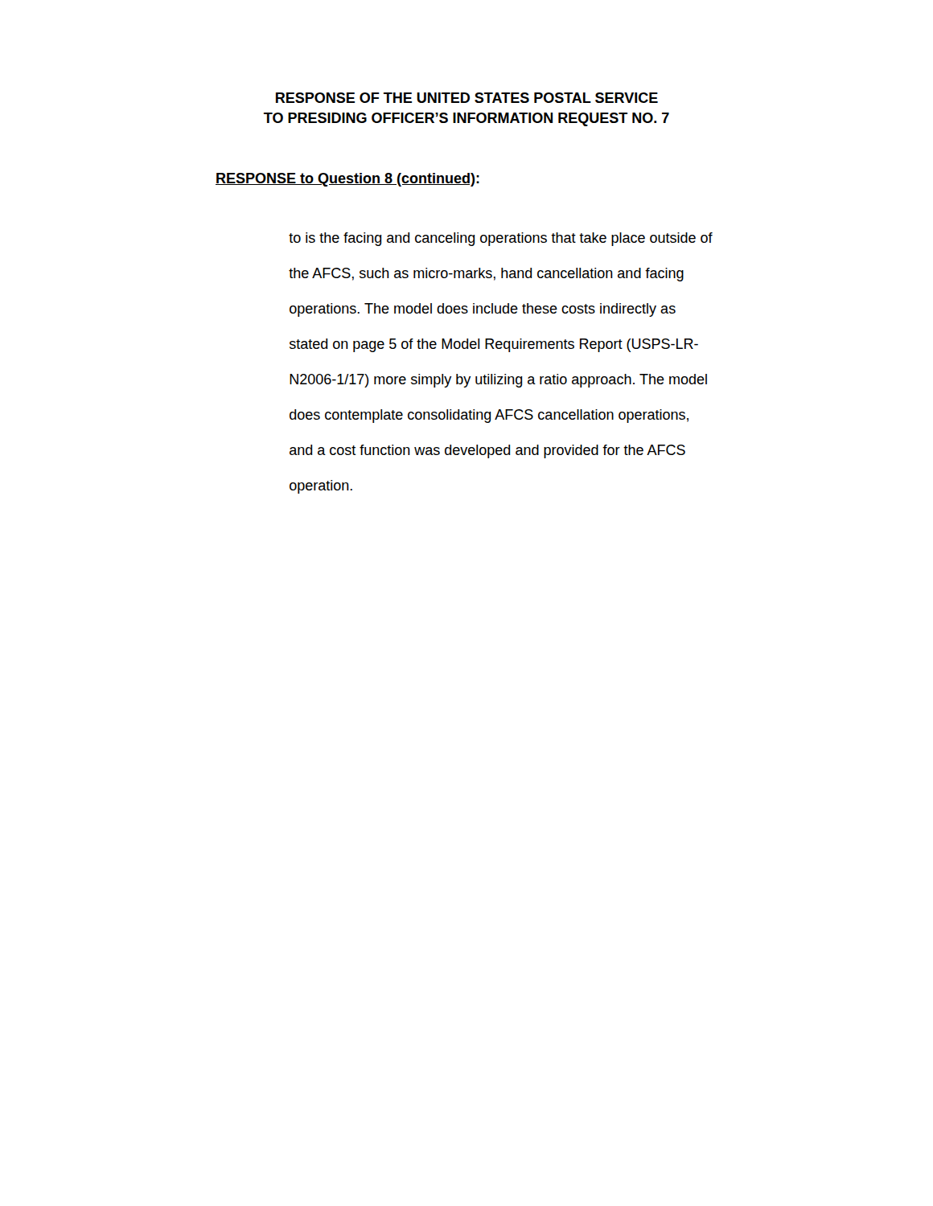RESPONSE OF THE UNITED STATES POSTAL SERVICE TO PRESIDING OFFICER’S INFORMATION REQUEST NO. 7
RESPONSE to Question 8 (continued):
to is the facing and canceling operations that take place outside of the AFCS, such as micro-marks, hand cancellation and facing operations. The model does include these costs indirectly as stated on page 5 of the Model Requirements Report (USPS-LR-N2006-1/17) more simply by utilizing a ratio approach. The model does contemplate consolidating AFCS cancellation operations, and a cost function was developed and provided for the AFCS operation.